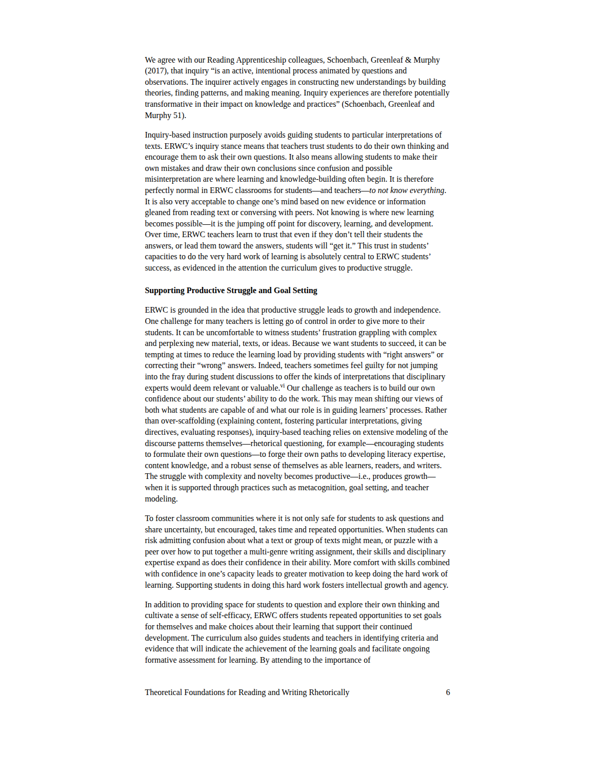We agree with our Reading Apprenticeship colleagues, Schoenbach, Greenleaf & Murphy (2017), that inquiry “is an active, intentional process animated by questions and observations. The inquirer actively engages in constructing new understandings by building theories, finding patterns, and making meaning. Inquiry experiences are therefore potentially transformative in their impact on knowledge and practices” (Schoenbach, Greenleaf and Murphy 51).
Inquiry-based instruction purposely avoids guiding students to particular interpretations of texts. ERWC’s inquiry stance means that teachers trust students to do their own thinking and encourage them to ask their own questions. It also means allowing students to make their own mistakes and draw their own conclusions since confusion and possible misinterpretation are where learning and knowledge-building often begin. It is therefore perfectly normal in ERWC classrooms for students—and teachers—to not know everything. It is also very acceptable to change one’s mind based on new evidence or information gleaned from reading text or conversing with peers. Not knowing is where new learning becomes possible—it is the jumping off point for discovery, learning, and development. Over time, ERWC teachers learn to trust that even if they don’t tell their students the answers, or lead them toward the answers, students will “get it.” This trust in students’ capacities to do the very hard work of learning is absolutely central to ERWC students’ success, as evidenced in the attention the curriculum gives to productive struggle.
Supporting Productive Struggle and Goal Setting
ERWC is grounded in the idea that productive struggle leads to growth and independence. One challenge for many teachers is letting go of control in order to give more to their students. It can be uncomfortable to witness students’ frustration grappling with complex and perplexing new material, texts, or ideas. Because we want students to succeed, it can be tempting at times to reduce the learning load by providing students with “right answers” or correcting their “wrong” answers. Indeed, teachers sometimes feel guilty for not jumping into the fray during student discussions to offer the kinds of interpretations that disciplinary experts would deem relevant or valuable.vi Our challenge as teachers is to build our own confidence about our students’ ability to do the work. This may mean shifting our views of both what students are capable of and what our role is in guiding learners’ processes. Rather than over-scaffolding (explaining content, fostering particular interpretations, giving directives, evaluating responses), inquiry-based teaching relies on extensive modeling of the discourse patterns themselves—rhetorical questioning, for example—encouraging students to formulate their own questions—to forge their own paths to developing literacy expertise, content knowledge, and a robust sense of themselves as able learners, readers, and writers. The struggle with complexity and novelty becomes productive—i.e., produces growth—when it is supported through practices such as metacognition, goal setting, and teacher modeling.
To foster classroom communities where it is not only safe for students to ask questions and share uncertainty, but encouraged, takes time and repeated opportunities. When students can risk admitting confusion about what a text or group of texts might mean, or puzzle with a peer over how to put together a multi-genre writing assignment, their skills and disciplinary expertise expand as does their confidence in their ability. More comfort with skills combined with confidence in one’s capacity leads to greater motivation to keep doing the hard work of learning. Supporting students in doing this hard work fosters intellectual growth and agency.
In addition to providing space for students to question and explore their own thinking and cultivate a sense of self-efficacy, ERWC offers students repeated opportunities to set goals for themselves and make choices about their learning that support their continued development. The curriculum also guides students and teachers in identifying criteria and evidence that will indicate the achievement of the learning goals and facilitate ongoing formative assessment for learning. By attending to the importance of
Theoretical Foundations for Reading and Writing Rhetorically 6